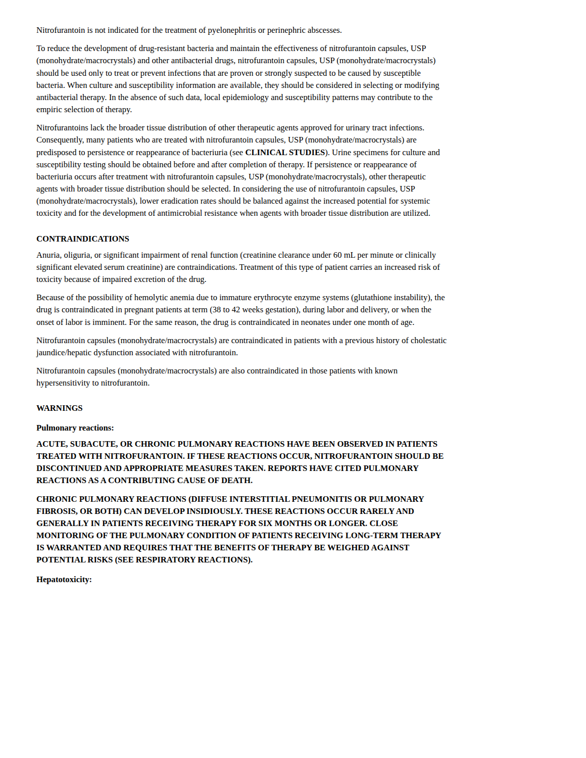Nitrofurantoin is not indicated for the treatment of pyelonephritis or perinephric abscesses.
To reduce the development of drug-resistant bacteria and maintain the effectiveness of nitrofurantoin capsules, USP (monohydrate/macrocrystals) and other antibacterial drugs, nitrofurantoin capsules, USP (monohydrate/macrocrystals) should be used only to treat or prevent infections that are proven or strongly suspected to be caused by susceptible bacteria. When culture and susceptibility information are available, they should be considered in selecting or modifying antibacterial therapy. In the absence of such data, local epidemiology and susceptibility patterns may contribute to the empiric selection of therapy.
Nitrofurantoins lack the broader tissue distribution of other therapeutic agents approved for urinary tract infections. Consequently, many patients who are treated with nitrofurantoin capsules, USP (monohydrate/macrocrystals) are predisposed to persistence or reappearance of bacteriuria (see CLINICAL STUDIES). Urine specimens for culture and susceptibility testing should be obtained before and after completion of therapy. If persistence or reappearance of bacteriuria occurs after treatment with nitrofurantoin capsules, USP (monohydrate/macrocrystals), other therapeutic agents with broader tissue distribution should be selected. In considering the use of nitrofurantoin capsules, USP (monohydrate/macrocrystals), lower eradication rates should be balanced against the increased potential for systemic toxicity and for the development of antimicrobial resistance when agents with broader tissue distribution are utilized.
CONTRAINDICATIONS
Anuria, oliguria, or significant impairment of renal function (creatinine clearance under 60 mL per minute or clinically significant elevated serum creatinine) are contraindications. Treatment of this type of patient carries an increased risk of toxicity because of impaired excretion of the drug.
Because of the possibility of hemolytic anemia due to immature erythrocyte enzyme systems (glutathione instability), the drug is contraindicated in pregnant patients at term (38 to 42 weeks gestation), during labor and delivery, or when the onset of labor is imminent. For the same reason, the drug is contraindicated in neonates under one month of age.
Nitrofurantoin capsules (monohydrate/macrocrystals) are contraindicated in patients with a previous history of cholestatic jaundice/hepatic dysfunction associated with nitrofurantoin.
Nitrofurantoin capsules (monohydrate/macrocrystals) are also contraindicated in those patients with known hypersensitivity to nitrofurantoin.
WARNINGS
Pulmonary reactions:
ACUTE, SUBACUTE, OR CHRONIC PULMONARY REACTIONS HAVE BEEN OBSERVED IN PATIENTS TREATED WITH NITROFURANTOIN. IF THESE REACTIONS OCCUR, NITROFURANTOIN SHOULD BE DISCONTINUED AND APPROPRIATE MEASURES TAKEN. REPORTS HAVE CITED PULMONARY REACTIONS AS A CONTRIBUTING CAUSE OF DEATH.
CHRONIC PULMONARY REACTIONS (DIFFUSE INTERSTITIAL PNEUMONITIS OR PULMONARY FIBROSIS, OR BOTH) CAN DEVELOP INSIDIOUSLY. THESE REACTIONS OCCUR RARELY AND GENERALLY IN PATIENTS RECEIVING THERAPY FOR SIX MONTHS OR LONGER. CLOSE MONITORING OF THE PULMONARY CONDITION OF PATIENTS RECEIVING LONG-TERM THERAPY IS WARRANTED AND REQUIRES THAT THE BENEFITS OF THERAPY BE WEIGHED AGAINST POTENTIAL RISKS (SEE RESPIRATORY REACTIONS).
Hepatotoxicity: